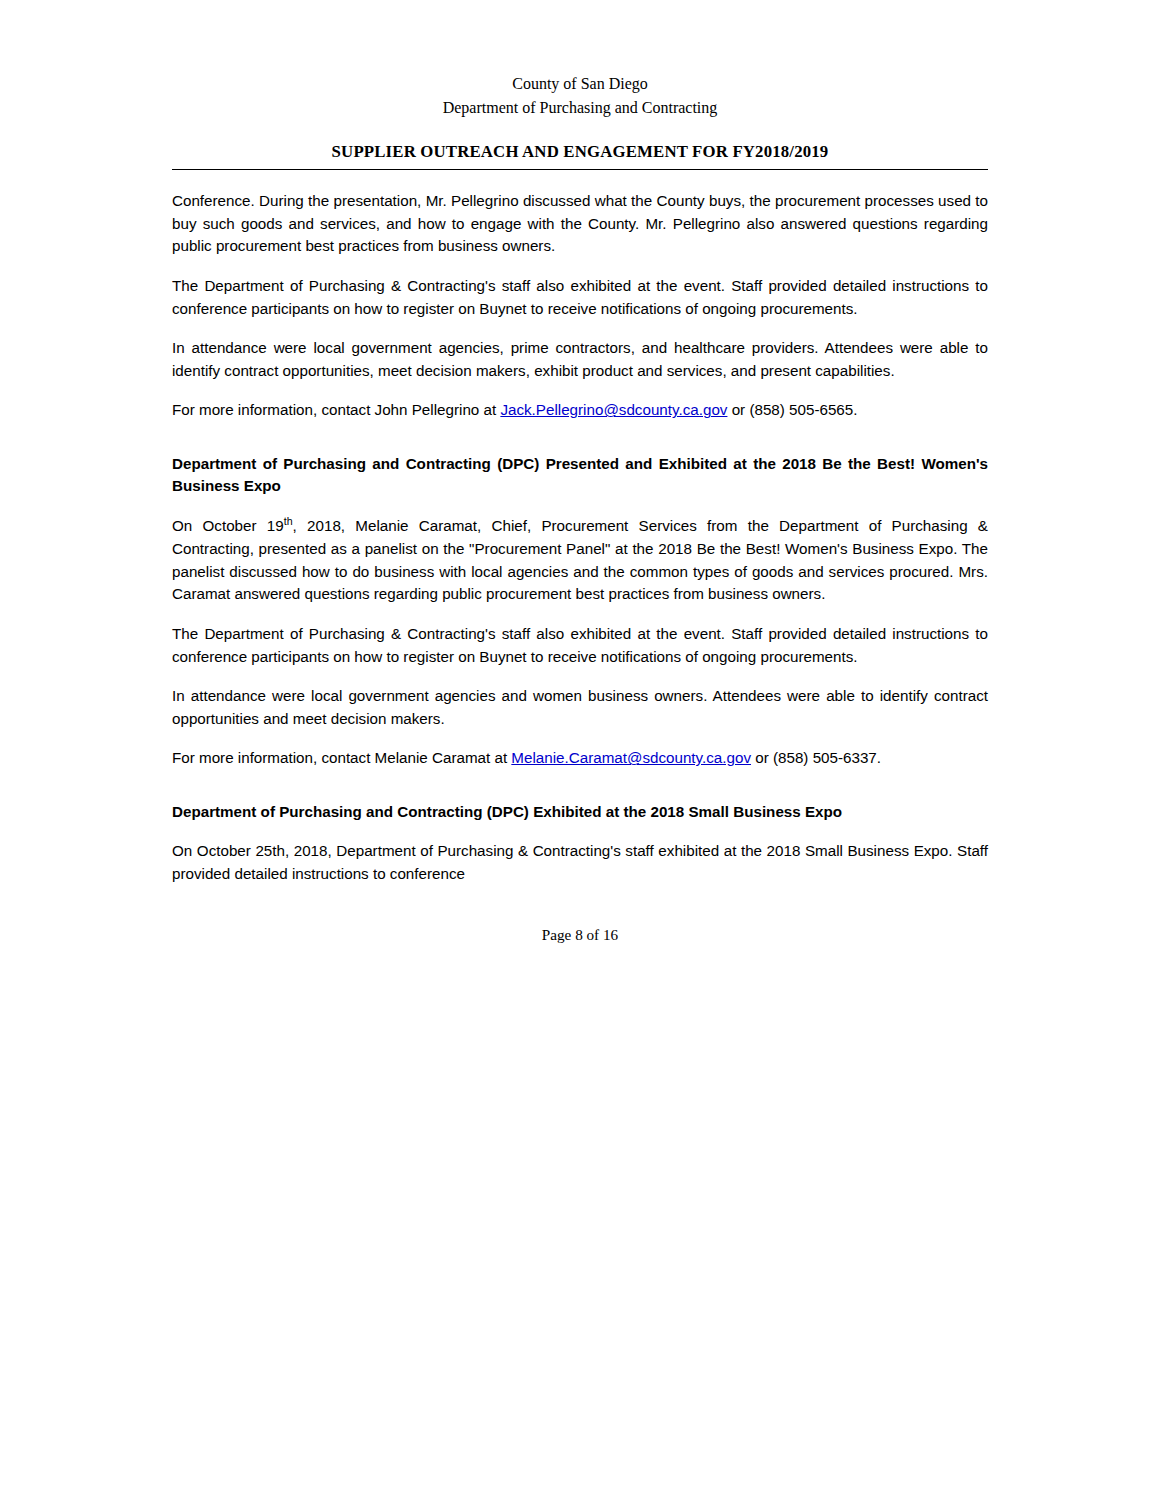County of San Diego Department of Purchasing and Contracting
Supplier Outreach and Engagement for FY2018/2019
Conference. During the presentation, Mr. Pellegrino discussed what the County buys, the procurement processes used to buy such goods and services, and how to engage with the County. Mr. Pellegrino also answered questions regarding public procurement best practices from business owners.
The Department of Purchasing & Contracting's staff also exhibited at the event. Staff provided detailed instructions to conference participants on how to register on Buynet to receive notifications of ongoing procurements.
In attendance were local government agencies, prime contractors, and healthcare providers. Attendees were able to identify contract opportunities, meet decision makers, exhibit product and services, and present capabilities.
For more information, contact John Pellegrino at Jack.Pellegrino@sdcounty.ca.gov or (858) 505-6565.
Department of Purchasing and Contracting (DPC) Presented and Exhibited at the 2018 Be the Best! Women's Business Expo
On October 19th, 2018, Melanie Caramat, Chief, Procurement Services from the Department of Purchasing & Contracting, presented as a panelist on the "Procurement Panel" at the 2018 Be the Best! Women's Business Expo. The panelist discussed how to do business with local agencies and the common types of goods and services procured. Mrs. Caramat answered questions regarding public procurement best practices from business owners.
The Department of Purchasing & Contracting's staff also exhibited at the event. Staff provided detailed instructions to conference participants on how to register on Buynet to receive notifications of ongoing procurements.
In attendance were local government agencies and women business owners. Attendees were able to identify contract opportunities and meet decision makers.
For more information, contact Melanie Caramat at Melanie.Caramat@sdcounty.ca.gov or (858) 505-6337.
Department of Purchasing and Contracting (DPC) Exhibited at the 2018 Small Business Expo
On October 25th, 2018, Department of Purchasing & Contracting's staff exhibited at the 2018 Small Business Expo. Staff provided detailed instructions to conference
Page 8 of 16